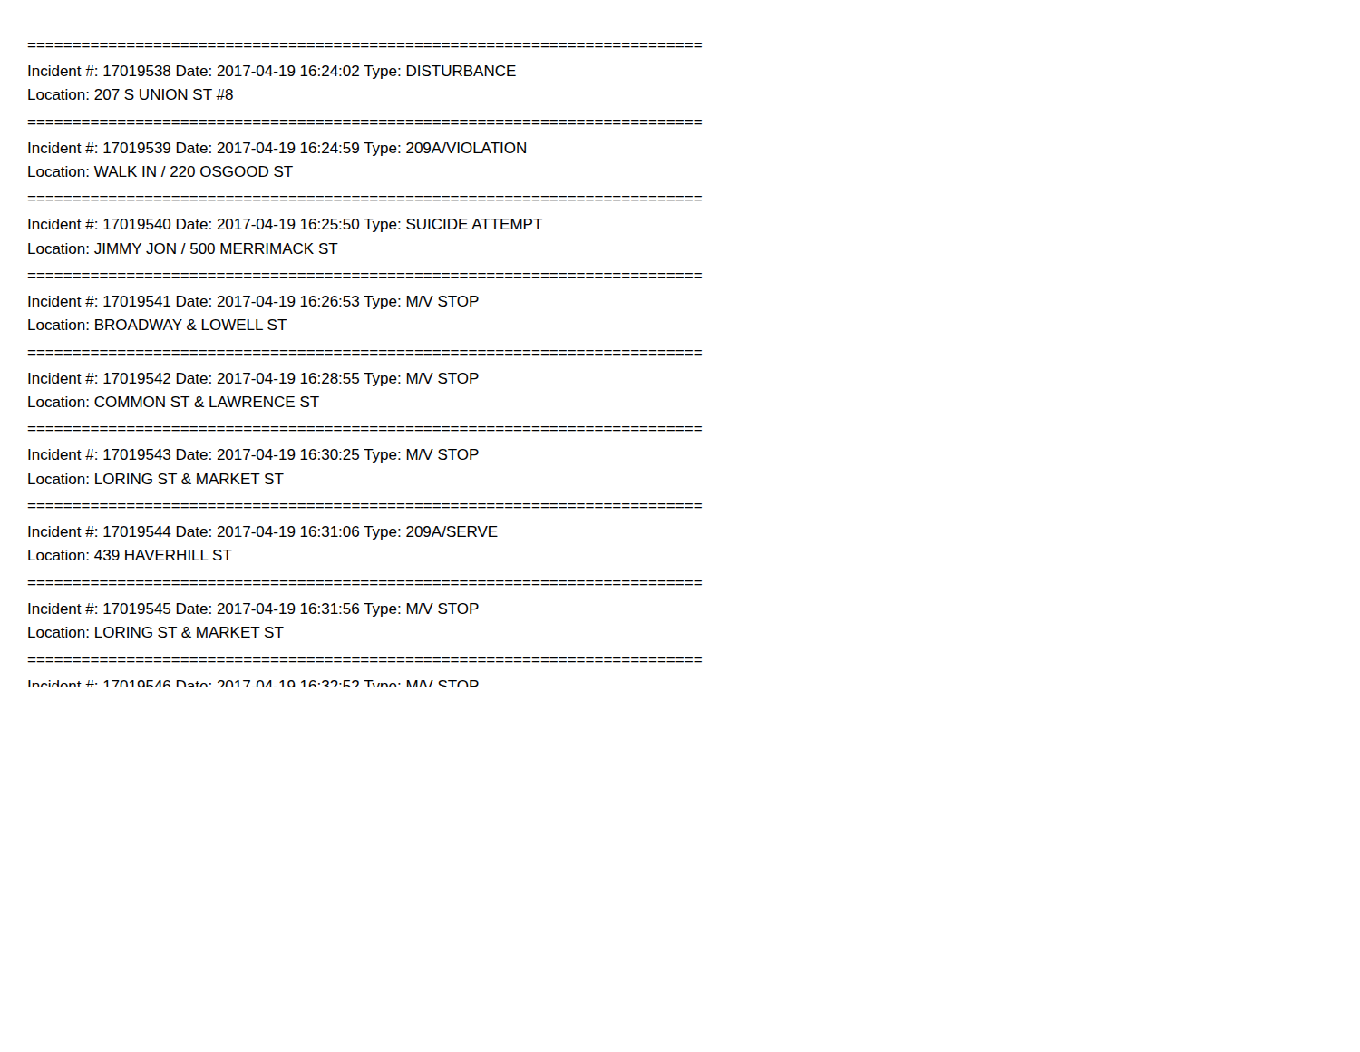===========================================================================
Incident #: 17019538 Date: 2017-04-19 16:24:02 Type: DISTURBANCE
Location: 207 S UNION ST #8
===========================================================================
Incident #: 17019539 Date: 2017-04-19 16:24:59 Type: 209A/VIOLATION
Location: WALK IN / 220 OSGOOD ST
===========================================================================
Incident #: 17019540 Date: 2017-04-19 16:25:50 Type: SUICIDE ATTEMPT
Location: JIMMY JON / 500 MERRIMACK ST
===========================================================================
Incident #: 17019541 Date: 2017-04-19 16:26:53 Type: M/V STOP
Location: BROADWAY & LOWELL ST
===========================================================================
Incident #: 17019542 Date: 2017-04-19 16:28:55 Type: M/V STOP
Location: COMMON ST & LAWRENCE ST
===========================================================================
Incident #: 17019543 Date: 2017-04-19 16:30:25 Type: M/V STOP
Location: LORING ST & MARKET ST
===========================================================================
Incident #: 17019544 Date: 2017-04-19 16:31:06 Type: 209A/SERVE
Location: 439 HAVERHILL ST
===========================================================================
Incident #: 17019545 Date: 2017-04-19 16:31:56 Type: M/V STOP
Location: LORING ST & MARKET ST
===========================================================================
Incident #: 17019546 Date: 2017-04-19 16:32:52 Type: M/V STOP